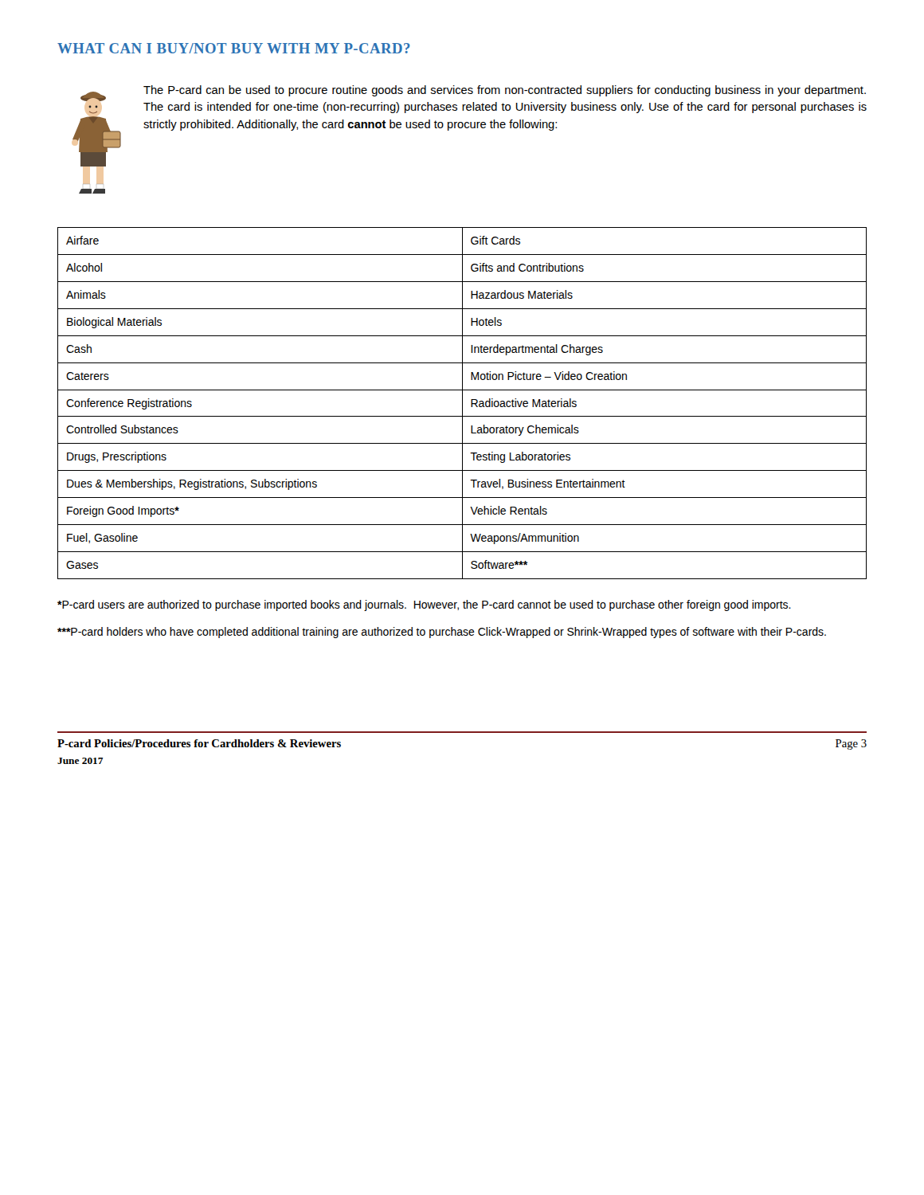WHAT CAN I BUY/NOT BUY WITH MY P-CARD?
The P-card can be used to procure routine goods and services from non-contracted suppliers for conducting business in your department. The card is intended for one-time (non-recurring) purchases related to University business only. Use of the card for personal purchases is strictly prohibited. Additionally, the card cannot be used to procure the following:
| Airfare | Gift Cards |
| Alcohol | Gifts and Contributions |
| Animals | Hazardous Materials |
| Biological Materials | Hotels |
| Cash | Interdepartmental Charges |
| Caterers | Motion Picture – Video Creation |
| Conference Registrations | Radioactive Materials |
| Controlled Substances | Laboratory Chemicals |
| Drugs, Prescriptions | Testing Laboratories |
| Dues & Memberships, Registrations, Subscriptions | Travel, Business Entertainment |
| Foreign Good Imports * | Vehicle Rentals |
| Fuel, Gasoline | Weapons/Ammunition |
| Gases | Software *** |
*P-card users are authorized to purchase imported books and journals. However, the P-card cannot be used to purchase other foreign good imports.
***P-card holders who have completed additional training are authorized to purchase Click-Wrapped or Shrink-Wrapped types of software with their P-cards.
P-card Policies/Procedures for Cardholders & Reviewers
Page 3
June 2017